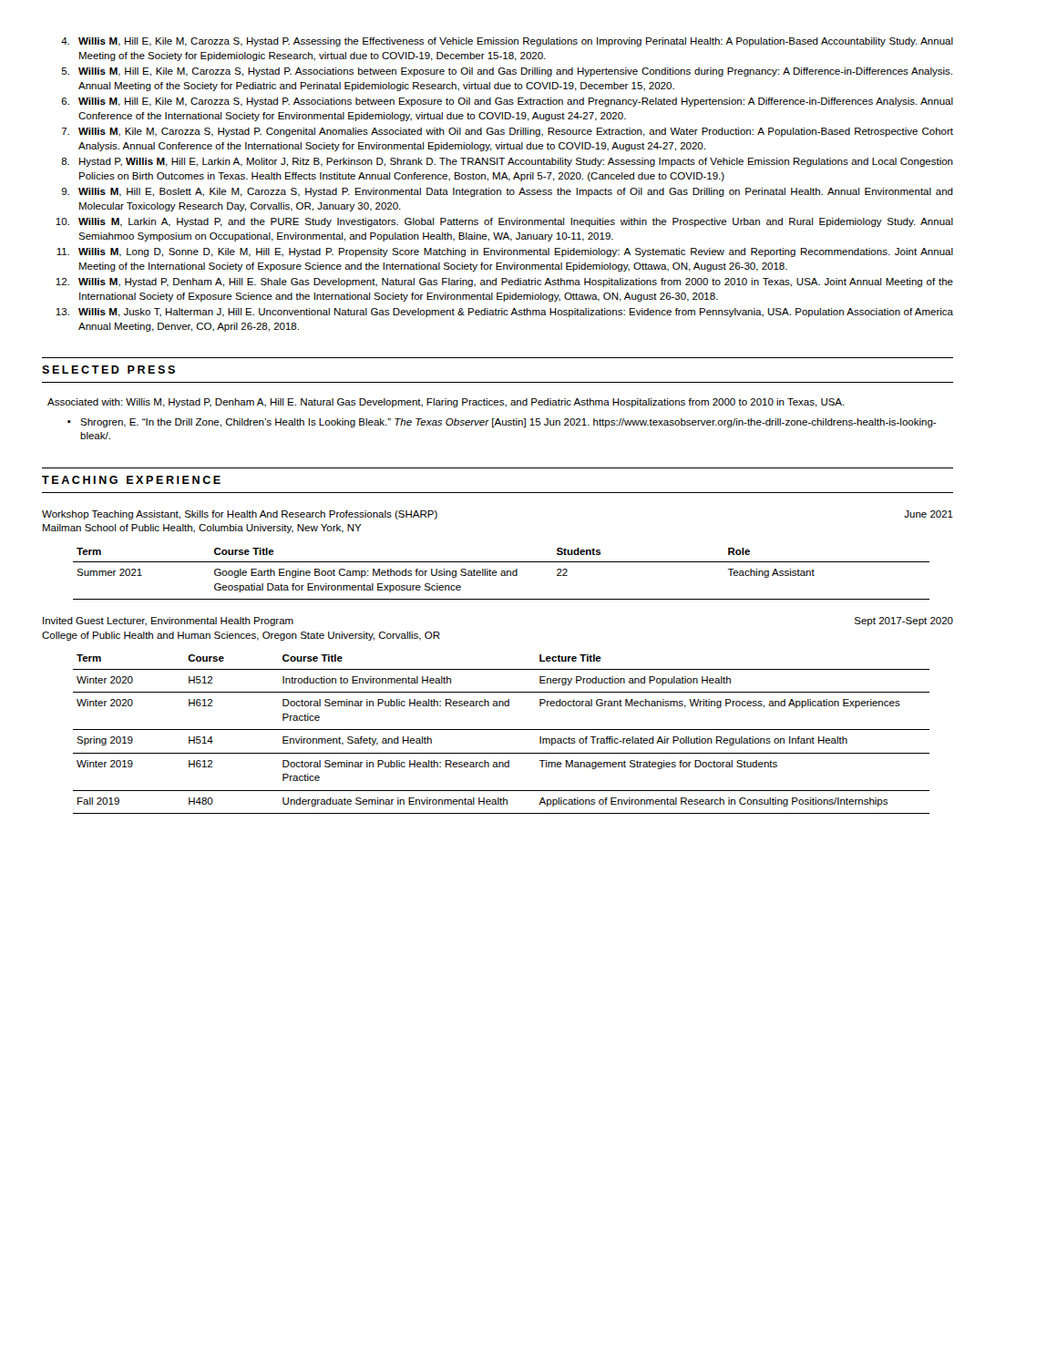Willis M, Hill E, Kile M, Carozza S, Hystad P. Assessing the Effectiveness of Vehicle Emission Regulations on Improving Perinatal Health: A Population-Based Accountability Study. Annual Meeting of the Society for Epidemiologic Research, virtual due to COVID-19, December 15-18, 2020.
Willis M, Hill E, Kile M, Carozza S, Hystad P. Associations between Exposure to Oil and Gas Drilling and Hypertensive Conditions during Pregnancy: A Difference-in-Differences Analysis. Annual Meeting of the Society for Pediatric and Perinatal Epidemiologic Research, virtual due to COVID-19, December 15, 2020.
Willis M, Hill E, Kile M, Carozza S, Hystad P. Associations between Exposure to Oil and Gas Extraction and Pregnancy-Related Hypertension: A Difference-in-Differences Analysis. Annual Conference of the International Society for Environmental Epidemiology, virtual due to COVID-19, August 24-27, 2020.
Willis M, Kile M, Carozza S, Hystad P. Congenital Anomalies Associated with Oil and Gas Drilling, Resource Extraction, and Water Production: A Population-Based Retrospective Cohort Analysis. Annual Conference of the International Society for Environmental Epidemiology, virtual due to COVID-19, August 24-27, 2020.
Hystad P, Willis M, Hill E, Larkin A, Molitor J, Ritz B, Perkinson D, Shrank D. The TRANSIT Accountability Study: Assessing Impacts of Vehicle Emission Regulations and Local Congestion Policies on Birth Outcomes in Texas. Health Effects Institute Annual Conference, Boston, MA, April 5-7, 2020. (Canceled due to COVID-19.)
Willis M, Hill E, Boslett A, Kile M, Carozza S, Hystad P. Environmental Data Integration to Assess the Impacts of Oil and Gas Drilling on Perinatal Health. Annual Environmental and Molecular Toxicology Research Day, Corvallis, OR, January 30, 2020.
Willis M, Larkin A, Hystad P, and the PURE Study Investigators. Global Patterns of Environmental Inequities within the Prospective Urban and Rural Epidemiology Study. Annual Semiahmoo Symposium on Occupational, Environmental, and Population Health, Blaine, WA, January 10-11, 2019.
Willis M, Long D, Sonne D, Kile M, Hill E, Hystad P. Propensity Score Matching in Environmental Epidemiology: A Systematic Review and Reporting Recommendations. Joint Annual Meeting of the International Society of Exposure Science and the International Society for Environmental Epidemiology, Ottawa, ON, August 26-30, 2018.
Willis M, Hystad P, Denham A, Hill E. Shale Gas Development, Natural Gas Flaring, and Pediatric Asthma Hospitalizations from 2000 to 2010 in Texas, USA. Joint Annual Meeting of the International Society of Exposure Science and the International Society for Environmental Epidemiology, Ottawa, ON, August 26-30, 2018.
Willis M, Jusko T, Halterman J, Hill E. Unconventional Natural Gas Development & Pediatric Asthma Hospitalizations: Evidence from Pennsylvania, USA. Population Association of America Annual Meeting, Denver, CO, April 26-28, 2018.
Selected Press
Associated with: Willis M, Hystad P, Denham A, Hill E. Natural Gas Development, Flaring Practices, and Pediatric Asthma Hospitalizations from 2000 to 2010 in Texas, USA.
Shrogren, E. “In the Drill Zone, Children’s Health Is Looking Bleak.” The Texas Observer [Austin] 15 Jun 2021. https://www.texasobserver.org/in-the-drill-zone-childrens-health-is-looking-bleak/.
Teaching Experience
Workshop Teaching Assistant, Skills for Health And Research Professionals (SHARP)
June 2021
Mailman School of Public Health, Columbia University, New York, NY
| Term | Course Title | Students | Role |
| --- | --- | --- | --- |
| Summer 2021 | Google Earth Engine Boot Camp: Methods for Using Satellite and Geospatial Data for Environmental Exposure Science | 22 | Teaching Assistant |
Invited Guest Lecturer, Environmental Health Program
Sept 2017-Sept 2020
College of Public Health and Human Sciences, Oregon State University, Corvallis, OR
| Term | Course | Course Title | Lecture Title |
| --- | --- | --- | --- |
| Winter 2020 | H512 | Introduction to Environmental Health | Energy Production and Population Health |
| Winter 2020 | H612 | Doctoral Seminar in Public Health: Research and Practice | Predoctoral Grant Mechanisms, Writing Process, and Application Experiences |
| Spring 2019 | H514 | Environment, Safety, and Health | Impacts of Traffic-related Air Pollution Regulations on Infant Health |
| Winter 2019 | H612 | Doctoral Seminar in Public Health: Research and Practice | Time Management Strategies for Doctoral Students |
| Fall 2019 | H480 | Undergraduate Seminar in Environmental Health | Applications of Environmental Research in Consulting Positions/Internships |